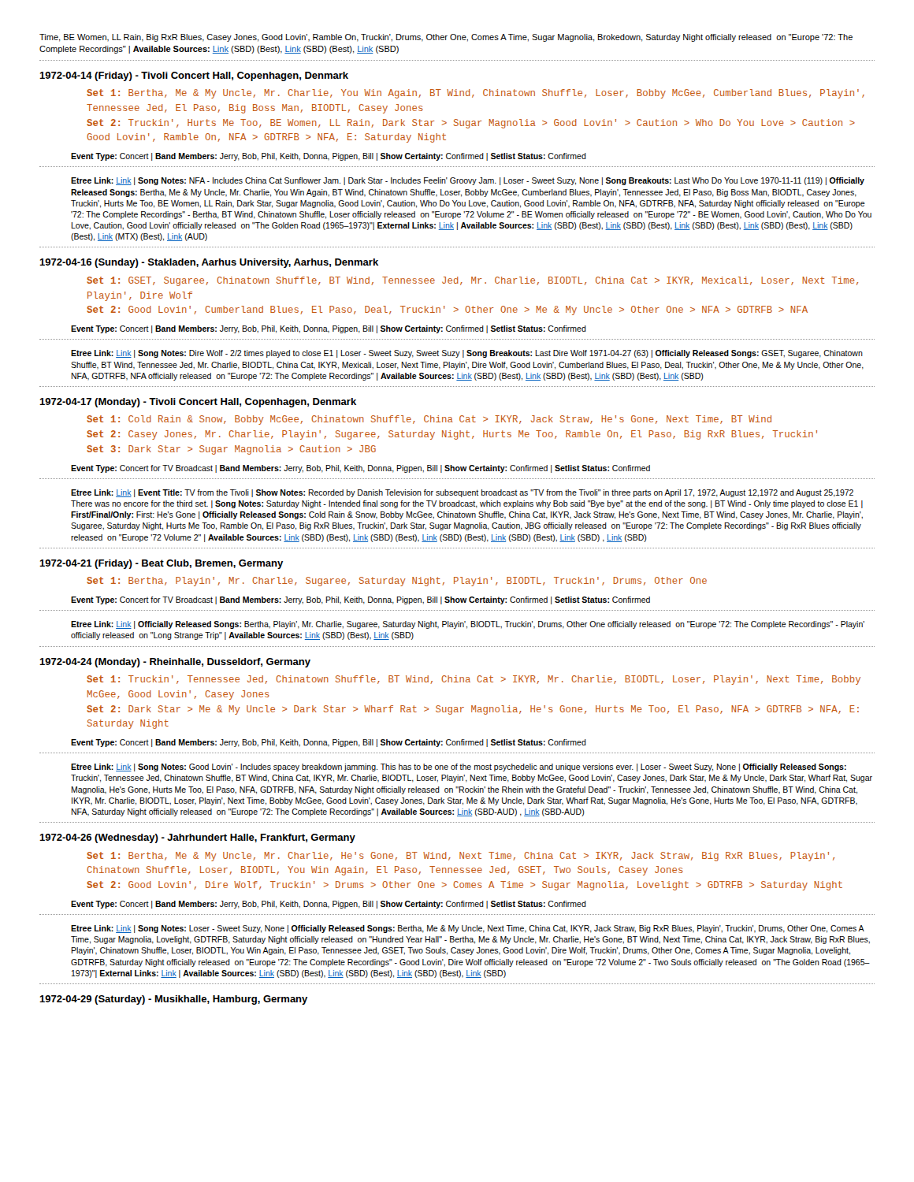Time, BE Women, LL Rain, Big RxR Blues, Casey Jones, Good Lovin', Ramble On, Truckin', Drums, Other One, Comes A Time, Sugar Magnolia, Brokedown, Saturday Night officially released on "Europe '72: The Complete Recordings" | Available Sources: Link (SBD) (Best), Link (SBD) (Best), Link (SBD)
1972-04-14 (Friday) - Tivoli Concert Hall, Copenhagen, Denmark
Set 1: Bertha, Me & My Uncle, Mr. Charlie, You Win Again, BT Wind, Chinatown Shuffle, Loser, Bobby McGee, Cumberland Blues, Playin', Tennessee Jed, El Paso, Big Boss Man, BIODTL, Casey Jones
Set 2: Truckin', Hurts Me Too, BE Women, LL Rain, Dark Star > Sugar Magnolia > Good Lovin' > Caution > Who Do You Love > Caution > Good Lovin', Ramble On, NFA > GDTRFB > NFA, E: Saturday Night
Event Type: Concert | Band Members: Jerry, Bob, Phil, Keith, Donna, Pigpen, Bill | Show Certainty: Confirmed | Setlist Status: Confirmed
Etree Link: Link | Song Notes: NFA - Includes China Cat Sunflower Jam. | Dark Star - Includes Feelin' Groovy Jam. | Loser - Sweet Suzy, None | Song Breakouts: Last Who Do You Love 1970-11-11 (119) | Officially Released Songs: Bertha, Me & My Uncle, Mr. Charlie, You Win Again, BT Wind, Chinatown Shuffle, Loser, Bobby McGee, Cumberland Blues, Playin', Tennessee Jed, El Paso, Big Boss Man, BIODTL, Casey Jones, Truckin', Hurts Me Too, BE Women, LL Rain, Dark Star, Sugar Magnolia, Good Lovin', Caution, Who Do You Love, Caution, Good Lovin', Ramble On, NFA, GDTRFB, NFA, Saturday Night officially released on "Europe '72: The Complete Recordings" - Bertha, BT Wind, Chinatown Shuffle, Loser officially released on "Europe '72 Volume 2" - BE Women officially released on "Europe '72" - BE Women, Good Lovin', Caution, Who Do You Love, Caution, Good Lovin' officially released on "The Golden Road (1965–1973)"| External Links: Link | Available Sources: Link (SBD) (Best), Link (SBD) (Best), Link (SBD) (Best), Link (SBD) (Best), Link (SBD) (Best), Link (MTX) (Best), Link (AUD)
1972-04-16 (Sunday) - Stakladen, Aarhus University, Aarhus, Denmark
Set 1: GSET, Sugaree, Chinatown Shuffle, BT Wind, Tennessee Jed, Mr. Charlie, BIODTL, China Cat > IKYR, Mexicali, Loser, Next Time, Playin', Dire Wolf
Set 2: Good Lovin', Cumberland Blues, El Paso, Deal, Truckin' > Other One > Me & My Uncle > Other One > NFA > GDTRFB > NFA
Event Type: Concert | Band Members: Jerry, Bob, Phil, Keith, Donna, Pigpen, Bill | Show Certainty: Confirmed | Setlist Status: Confirmed
Etree Link: Link | Song Notes: Dire Wolf - 2/2 times played to close E1 | Loser - Sweet Suzy, Sweet Suzy | Song Breakouts: Last Dire Wolf 1971-04-27 (63) | Officially Released Songs: GSET, Sugaree, Chinatown Shuffle, BT Wind, Tennessee Jed, Mr. Charlie, BIODTL, China Cat, IKYR, Mexicali, Loser, Next Time, Playin', Dire Wolf, Good Lovin', Cumberland Blues, El Paso, Deal, Truckin', Other One, Me & My Uncle, Other One, NFA, GDTRFB, NFA officially released on "Europe '72: The Complete Recordings" | Available Sources: Link (SBD) (Best), Link (SBD) (Best), Link (SBD) (Best), Link (SBD)
1972-04-17 (Monday) - Tivoli Concert Hall, Copenhagen, Denmark
Set 1: Cold Rain & Snow, Bobby McGee, Chinatown Shuffle, China Cat > IKYR, Jack Straw, He's Gone, Next Time, BT Wind
Set 2: Casey Jones, Mr. Charlie, Playin', Sugaree, Saturday Night, Hurts Me Too, Ramble On, El Paso, Big RxR Blues, Truckin'
Set 3: Dark Star > Sugar Magnolia > Caution > JBG
Event Type: Concert for TV Broadcast | Band Members: Jerry, Bob, Phil, Keith, Donna, Pigpen, Bill | Show Certainty: Confirmed | Setlist Status: Confirmed
Etree Link: Link | Event Title: TV from the Tivoli | Show Notes: Recorded by Danish Television for subsequent broadcast as "TV from the Tivoli" in three parts on April 17, 1972, August 12,1972 and August 25,1972 There was no encore for the third set. | Song Notes: Saturday Night - Intended final song for the TV broadcast, which explains why Bob said "Bye bye" at the end of the song. | BT Wind - Only time played to close E1 | First/Final/Only: First: He's Gone | Officially Released Songs: Cold Rain & Snow, Bobby McGee, Chinatown Shuffle, China Cat, IKYR, Jack Straw, He's Gone, Next Time, BT Wind, Casey Jones, Mr. Charlie, Playin', Sugaree, Saturday Night, Hurts Me Too, Ramble On, El Paso, Big RxR Blues, Truckin', Dark Star, Sugar Magnolia, Caution, JBG officially released on "Europe '72: The Complete Recordings" - Big RxR Blues officially released on "Europe '72 Volume 2" | Available Sources: Link (SBD) (Best), Link (SBD) (Best), Link (SBD) (Best), Link (SBD) (Best), Link (SBD) , Link (SBD)
1972-04-21 (Friday) - Beat Club, Bremen, Germany
Set 1: Bertha, Playin', Mr. Charlie, Sugaree, Saturday Night, Playin', BIODTL, Truckin', Drums, Other One
Event Type: Concert for TV Broadcast | Band Members: Jerry, Bob, Phil, Keith, Donna, Pigpen, Bill | Show Certainty: Confirmed | Setlist Status: Confirmed
Etree Link: Link | Officially Released Songs: Bertha, Playin', Mr. Charlie, Sugaree, Saturday Night, Playin', BIODTL, Truckin', Drums, Other One officially released on "Europe '72: The Complete Recordings" - Playin' officially released on "Long Strange Trip" | Available Sources: Link (SBD) (Best), Link (SBD)
1972-04-24 (Monday) - Rheinhalle, Dusseldorf, Germany
Set 1: Truckin', Tennessee Jed, Chinatown Shuffle, BT Wind, China Cat > IKYR, Mr. Charlie, BIODTL, Loser, Playin', Next Time, Bobby McGee, Good Lovin', Casey Jones
Set 2: Dark Star > Me & My Uncle > Dark Star > Wharf Rat > Sugar Magnolia, He's Gone, Hurts Me Too, El Paso, NFA > GDTRFB > NFA, E: Saturday Night
Event Type: Concert | Band Members: Jerry, Bob, Phil, Keith, Donna, Pigpen, Bill | Show Certainty: Confirmed | Setlist Status: Confirmed
Etree Link: Link | Song Notes: Good Lovin' - Includes spacey breakdown jamming. This has to be one of the most psychedelic and unique versions ever. | Loser - Sweet Suzy, None | Officially Released Songs: Truckin', Tennessee Jed, Chinatown Shuffle, BT Wind, China Cat, IKYR, Mr. Charlie, BIODTL, Loser, Playin', Next Time, Bobby McGee, Good Lovin', Casey Jones, Dark Star, Me & My Uncle, Dark Star, Wharf Rat, Sugar Magnolia, He's Gone, Hurts Me Too, El Paso, NFA, GDTRFB, NFA, Saturday Night officially released on "Rockin' the Rhein with the Grateful Dead" - Truckin', Tennessee Jed, Chinatown Shuffle, BT Wind, China Cat, IKYR, Mr. Charlie, BIODTL, Loser, Playin', Next Time, Bobby McGee, Good Lovin', Casey Jones, Dark Star, Me & My Uncle, Dark Star, Wharf Rat, Sugar Magnolia, He's Gone, Hurts Me Too, El Paso, NFA, GDTRFB, NFA, Saturday Night officially released on "Europe '72: The Complete Recordings" | Available Sources: Link (SBD-AUD) , Link (SBD-AUD)
1972-04-26 (Wednesday) - Jahrhundert Halle, Frankfurt, Germany
Set 1: Bertha, Me & My Uncle, Mr. Charlie, He's Gone, BT Wind, Next Time, China Cat > IKYR, Jack Straw, Big RxR Blues, Playin', Chinatown Shuffle, Loser, BIODTL, You Win Again, El Paso, Tennessee Jed, GSET, Two Souls, Casey Jones
Set 2: Good Lovin', Dire Wolf, Truckin' > Drums > Other One > Comes A Time > Sugar Magnolia, Lovelight > GDTRFB > Saturday Night
Event Type: Concert | Band Members: Jerry, Bob, Phil, Keith, Donna, Pigpen, Bill | Show Certainty: Confirmed | Setlist Status: Confirmed
Etree Link: Link | Song Notes: Loser - Sweet Suzy, None | Officially Released Songs: Bertha, Me & My Uncle, Next Time, China Cat, IKYR, Jack Straw, Big RxR Blues, Playin', Truckin', Drums, Other One, Comes A Time, Sugar Magnolia, Lovelight, GDTRFB, Saturday Night officially released on "Hundred Year Hall" - Bertha, Me & My Uncle, Mr. Charlie, He's Gone, BT Wind, Next Time, China Cat, IKYR, Jack Straw, Big RxR Blues, Playin', Chinatown Shuffle, Loser, BIODTL, You Win Again, El Paso, Tennessee Jed, GSET, Two Souls, Casey Jones, Good Lovin', Dire Wolf, Truckin', Drums, Other One, Comes A Time, Sugar Magnolia, Lovelight, GDTRFB, Saturday Night officially released on "Europe '72: The Complete Recordings" - Good Lovin', Dire Wolf officially released on "Europe '72 Volume 2" - Two Souls officially released on "The Golden Road (1965–1973)"| External Links: Link | Available Sources: Link (SBD) (Best), Link (SBD) (Best), Link (SBD) (Best), Link (SBD)
1972-04-29 (Saturday) - Musikhalle, Hamburg, Germany